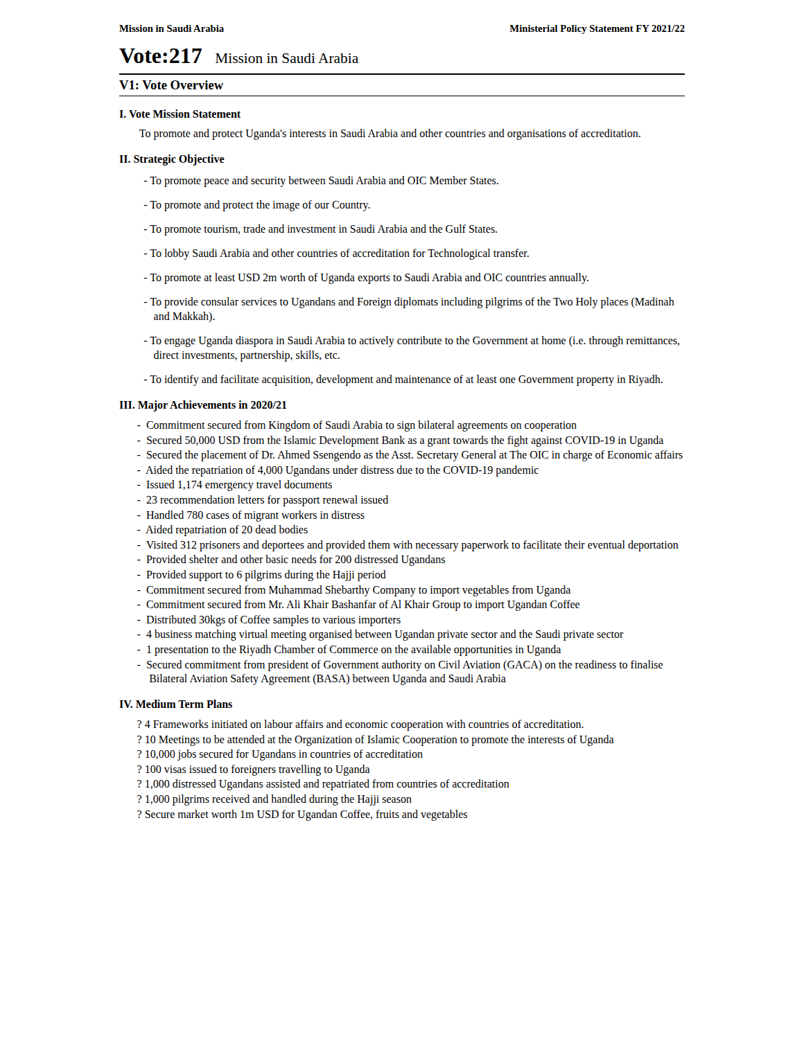Mission in Saudi Arabia Ministerial Policy Statement FY 2021/22
Vote:217 Mission in Saudi Arabia
V1: Vote Overview
I. Vote Mission Statement
To promote and protect Uganda's interests in Saudi Arabia and other countries and organisations of accreditation.
II. Strategic Objective
- To promote peace and security between Saudi Arabia and OIC Member States.
- To promote and protect the image of our Country.
- To promote tourism, trade and investment in Saudi Arabia and the Gulf States.
- To lobby Saudi Arabia and other countries of accreditation for Technological transfer.
- To promote at least USD 2m worth of Uganda exports to Saudi Arabia and OIC countries annually.
- To provide consular services to Ugandans and Foreign diplomats including pilgrims of the Two Holy places (Madinah and Makkah).
- To engage Uganda diaspora in Saudi Arabia to actively contribute to the Government at home (i.e. through remittances, direct investments, partnership, skills, etc.
- To identify and facilitate acquisition, development and maintenance of at least one Government property in Riyadh.
III. Major Achievements in 2020/21
- Commitment secured from Kingdom of Saudi Arabia to sign bilateral agreements on cooperation
- Secured 50,000 USD from the Islamic Development Bank as a grant towards the fight against COVID-19 in Uganda
- Secured the placement of Dr. Ahmed Ssengendo as the Asst. Secretary General at The OIC in charge of Economic affairs
- Aided the repatriation of 4,000 Ugandans under distress due to the COVID-19 pandemic
- Issued 1,174 emergency travel documents
- 23 recommendation letters for passport renewal issued
- Handled 780 cases of migrant workers in distress
- Aided repatriation of 20 dead bodies
- Visited 312 prisoners and deportees and provided them with necessary paperwork to facilitate their eventual deportation
- Provided shelter and other basic needs for 200 distressed Ugandans
- Provided support to 6 pilgrims during the Hajji period
- Commitment secured from Muhammad Shebarthy Company to import vegetables from Uganda
- Commitment secured from Mr. Ali Khair Bashanfar of Al Khair Group to import Ugandan Coffee
- Distributed 30kgs of Coffee samples to various importers
- 4 business matching virtual meeting organised between Ugandan private sector and the Saudi private sector
- 1 presentation to the Riyadh Chamber of Commerce on the available opportunities in Uganda
- Secured commitment from president of Government authority on Civil Aviation (GACA) on the readiness to finalise Bilateral Aviation Safety Agreement (BASA) between Uganda and Saudi Arabia
IV. Medium Term Plans
? 4 Frameworks initiated on labour affairs and economic cooperation with countries of accreditation.
? 10 Meetings to be attended at the Organization of Islamic Cooperation to promote the interests of Uganda
? 10,000 jobs secured for Ugandans in countries of accreditation
? 100 visas issued to foreigners travelling to Uganda
? 1,000 distressed Ugandans assisted and repatriated from countries of accreditation
? 1,000 pilgrims received and handled during the Hajji season
? Secure market worth 1m USD for Ugandan Coffee, fruits and vegetables